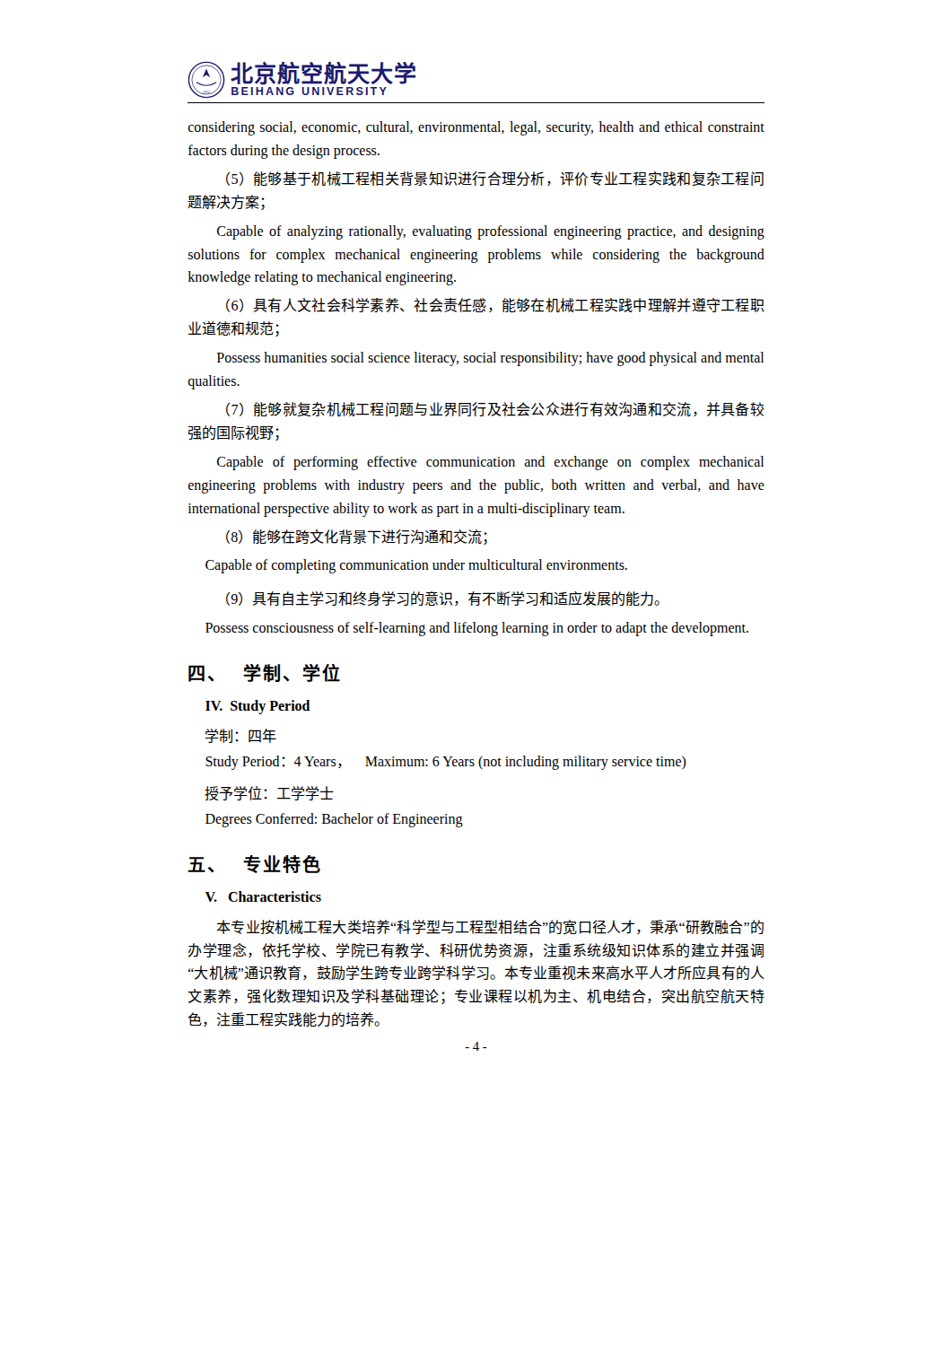1952
北京航空航天大学
BEIHANG UNIVERSITY
considering social, economic, cultural, environmental, legal, security, health and ethical constraint factors during the design process.
（5）能够基于机械工程相关背景知识进行合理分析，评价专业工程实践和复杂工程问题解决方案；
Capable of analyzing rationally, evaluating professional engineering practice, and designing solutions for complex mechanical engineering problems while considering the background knowledge relating to mechanical engineering.
（6）具有人文社会科学素养、社会责任感，能够在机械工程实践中理解并遵守工程职业道德和规范；
Possess humanities social science literacy, social responsibility; have good physical and mental qualities.
（7）能够就复杂机械工程问题与业界同行及社会公众进行有效沟通和交流，并具备较强的国际视野；
Capable of performing effective communication and exchange on complex mechanical engineering problems with industry peers and the public, both written and verbal, and have international perspective ability to work as part in a multi-disciplinary team.
（8）能够在跨文化背景下进行沟通和交流；
Capable of completing communication under multicultural environments.
（9）具有自主学习和终身学习的意识，有不断学习和适应发展的能力。
Possess consciousness of self-learning and lifelong learning in order to adapt the development.
四、学制、学位
IV. Study Period
学制：四年
Study Period：4 Years， Maximum: 6 Years (not including military service time)
授予学位：工学学士
Degrees Conferred: Bachelor of Engineering
五、专业特色
V. Characteristics
本专业按机械工程大类培养“科学型与工程型相结合”的宽口径人才，秉承“研教融合”的办学理念，依托学校、学院已有教学、科研优势资源，注重系统级知识体系的建立并强调“大机械”通识教育，鼓励学生跨专业跨学科学习。本专业重视未来高水平人才所应具有的人文素养，强化数理知识及学科基础理论；专业课程以机为主、机电结合，突出航空航天特色，注重工程实践能力的培养。
- 4 -